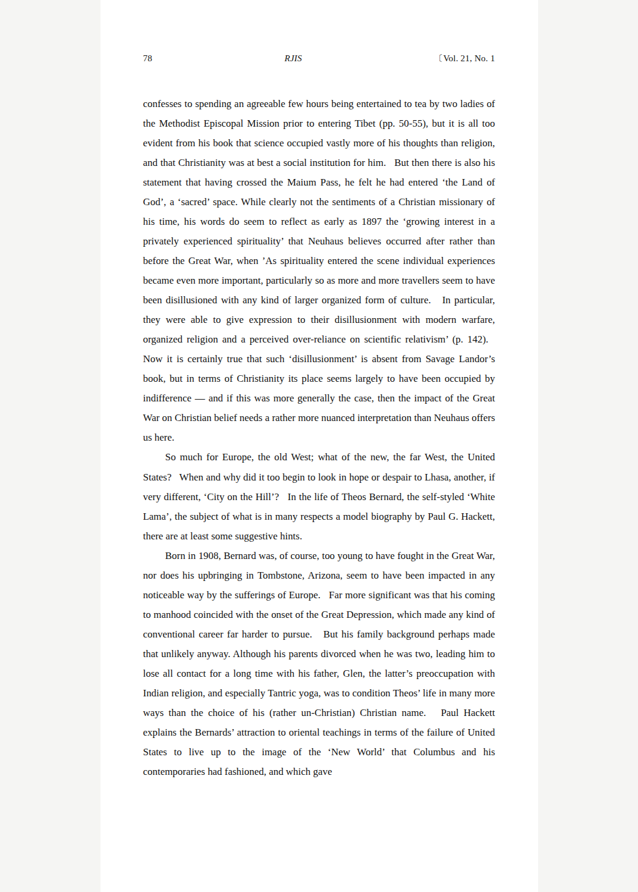78 RJIS 〔Vol. 21, No. 1
confesses to spending an agreeable few hours being entertained to tea by two ladies of the Methodist Episcopal Mission prior to entering Tibet (pp. 50-55), but it is all too evident from his book that science occupied vastly more of his thoughts than religion, and that Christianity was at best a social institution for him. But then there is also his statement that having crossed the Maium Pass, he felt he had entered ‘the Land of God’, a ‘sacred’ space. While clearly not the sentiments of a Christian missionary of his time, his words do seem to reflect as early as 1897 the ‘growing interest in a privately experienced spirituality’ that Neuhaus believes occurred after rather than before the Great War, when ’As spirituality entered the scene individual experiences became even more important, particularly so as more and more travellers seem to have been disillusioned with any kind of larger organized form of culture. In particular, they were able to give expression to their disillusionment with modern warfare, organized religion and a perceived over-reliance on scientific relativism’ (p. 142). Now it is certainly true that such ‘disillusionment’ is absent from Savage Landor’s book, but in terms of Christianity its place seems largely to have been occupied by indifference — and if this was more generally the case, then the impact of the Great War on Christian belief needs a rather more nuanced interpretation than Neuhaus offers us here.
So much for Europe, the old West; what of the new, the far West, the United States? When and why did it too begin to look in hope or despair to Lhasa, another, if very different, ‘City on the Hill’? In the life of Theos Bernard, the self-styled ‘White Lama’, the subject of what is in many respects a model biography by Paul G. Hackett, there are at least some suggestive hints.
Born in 1908, Bernard was, of course, too young to have fought in the Great War, nor does his upbringing in Tombstone, Arizona, seem to have been impacted in any noticeable way by the sufferings of Europe. Far more significant was that his coming to manhood coincided with the onset of the Great Depression, which made any kind of conventional career far harder to pursue. But his family background perhaps made that unlikely anyway. Although his parents divorced when he was two, leading him to lose all contact for a long time with his father, Glen, the latter’s preoccupation with Indian religion, and especially Tantric yoga, was to condition Theos’ life in many more ways than the choice of his (rather un-Christian) Christian name. Paul Hackett explains the Bernards’ attraction to oriental teachings in terms of the failure of United States to live up to the image of the ‘New World’ that Columbus and his contemporaries had fashioned, and which gave